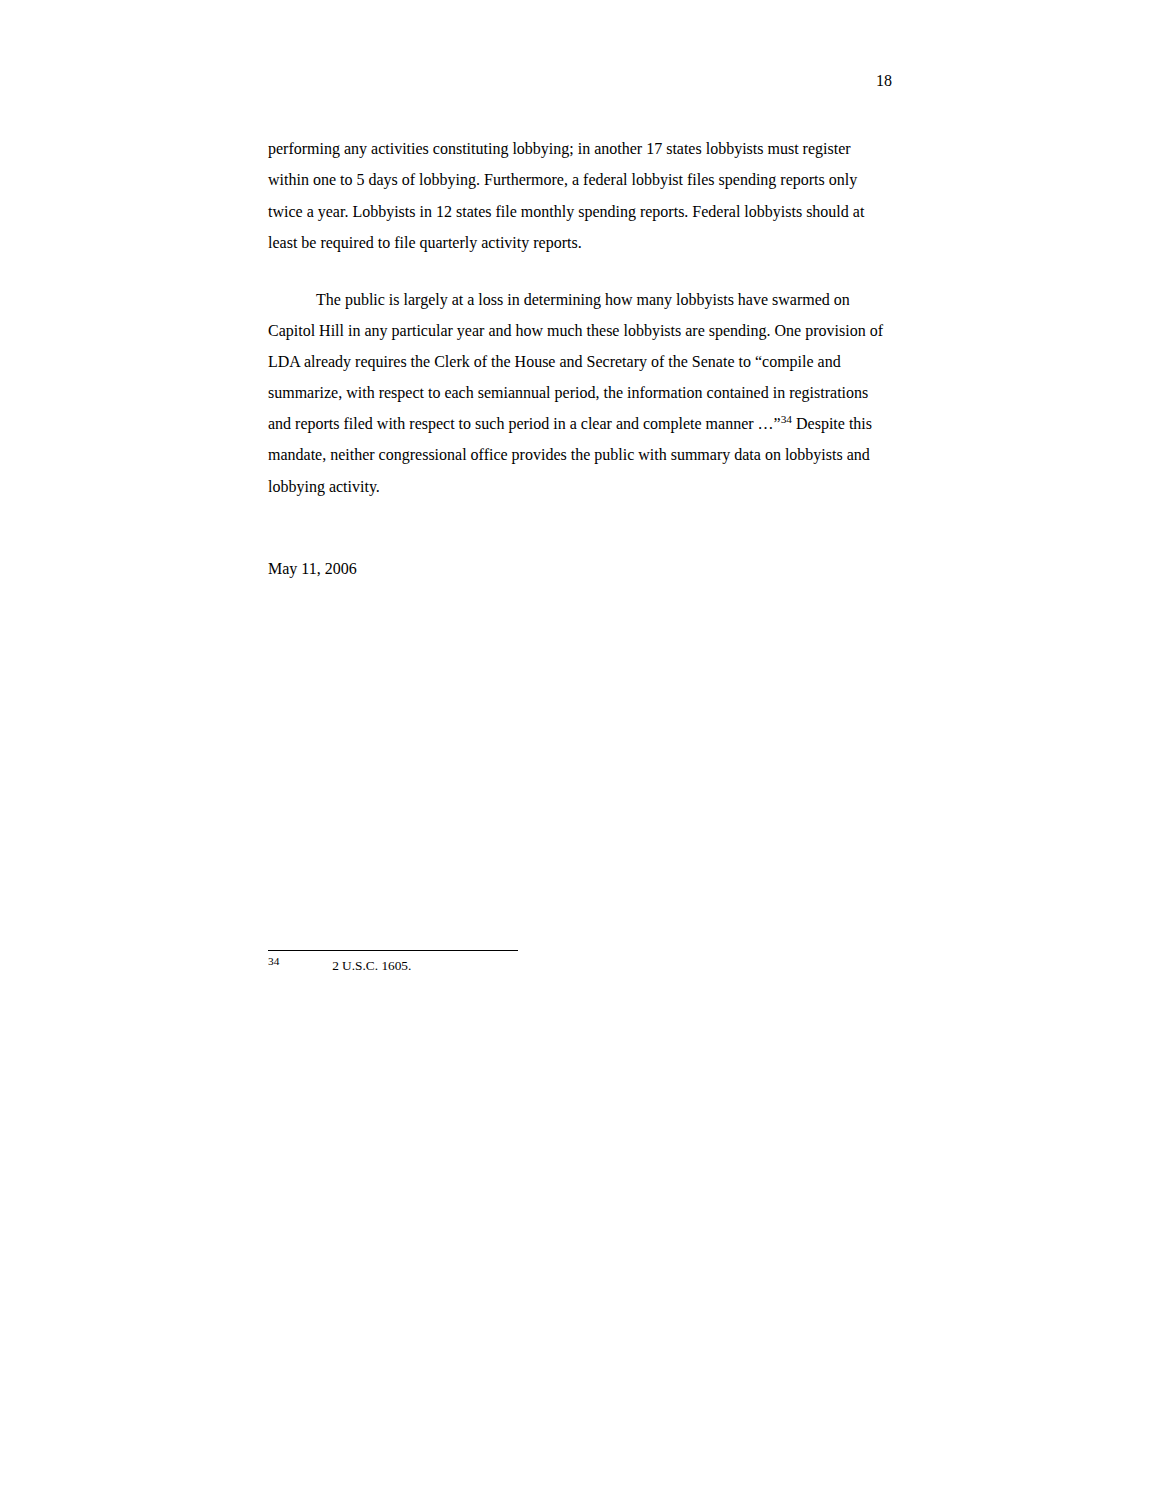18
performing any activities constituting lobbying; in another 17 states lobbyists must register within one to 5 days of lobbying. Furthermore, a federal lobbyist files spending reports only twice a year. Lobbyists in 12 states file monthly spending reports. Federal lobbyists should at least be required to file quarterly activity reports.
The public is largely at a loss in determining how many lobbyists have swarmed on Capitol Hill in any particular year and how much these lobbyists are spending. One provision of LDA already requires the Clerk of the House and Secretary of the Senate to “compile and summarize, with respect to each semiannual period, the information contained in registrations and reports filed with respect to such period in a clear and complete manner …”34 Despite this mandate, neither congressional office provides the public with summary data on lobbyists and lobbying activity.
May 11, 2006
342 U.S.C. 1605.